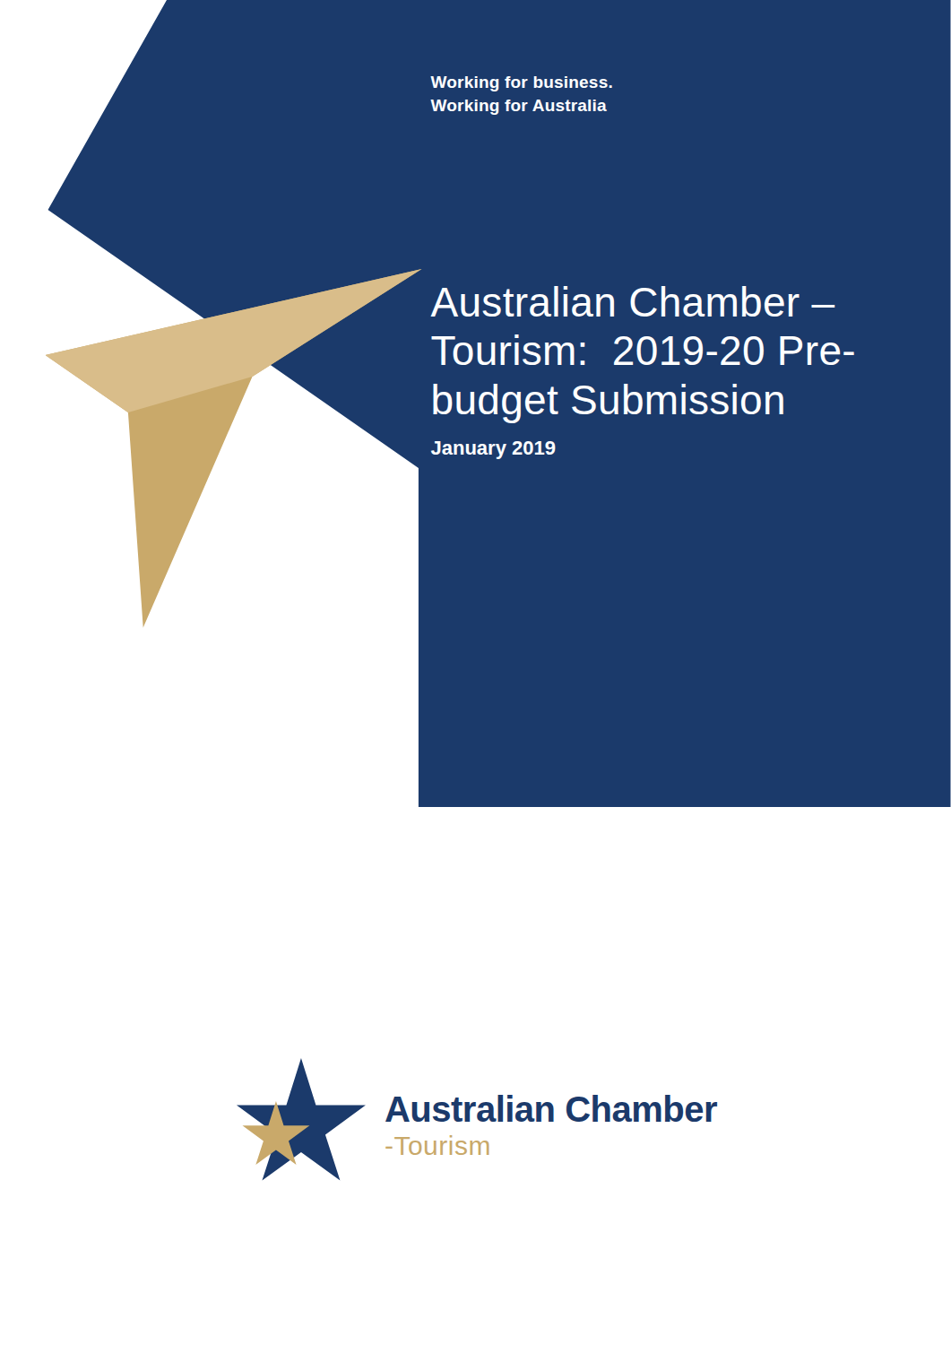Working for business.
Working for Australia
Australian Chamber – Tourism: 2019-20 Pre-budget Submission
January 2019
Australian Chamber
-Tourism